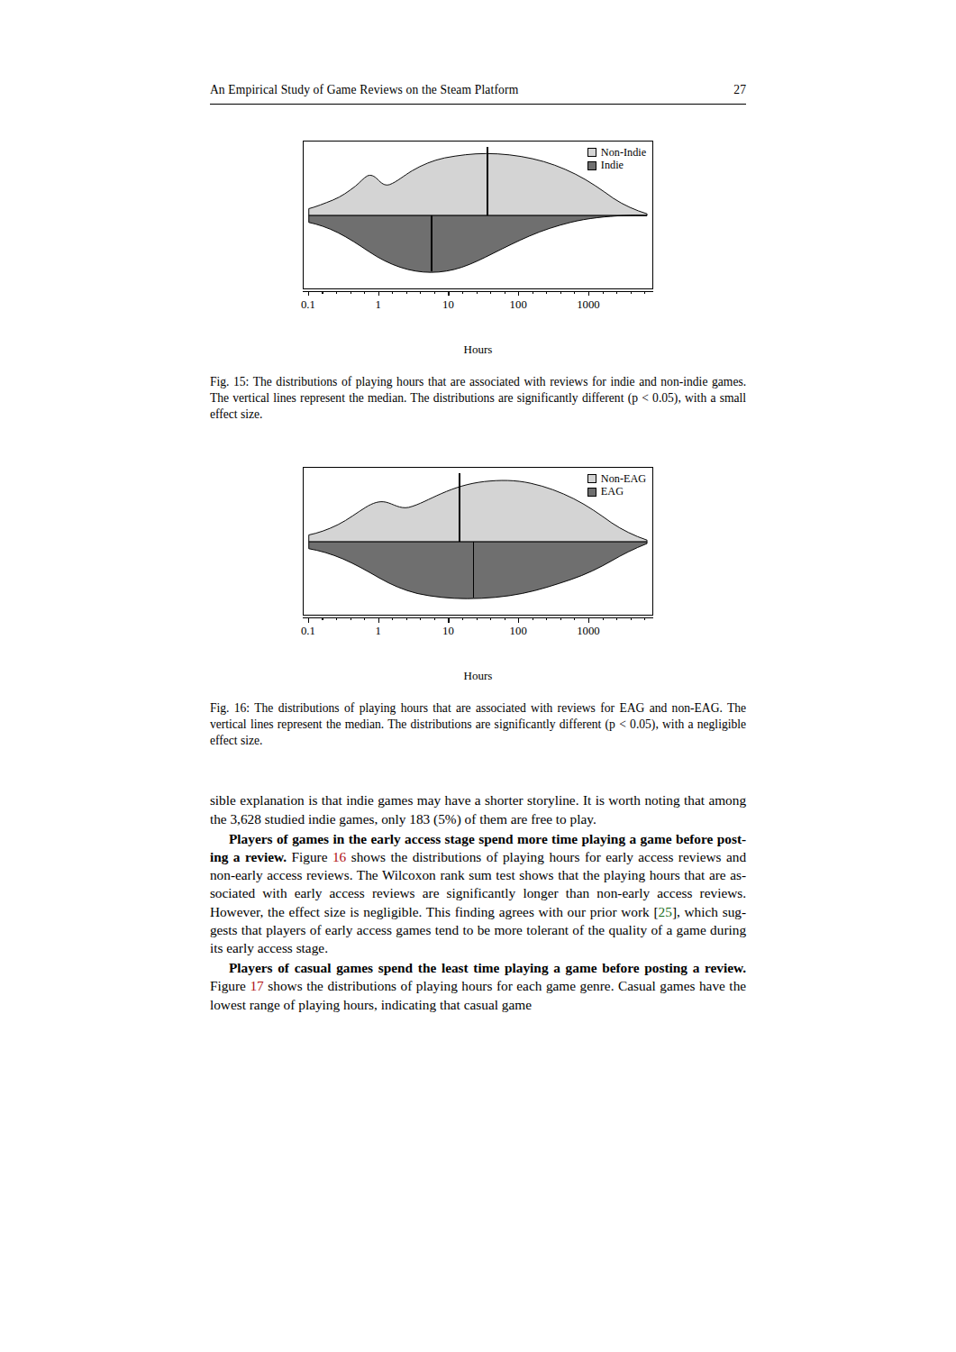An Empirical Study of Game Reviews on the Steam Platform
27
Non-Indie
Indie
0.1
1
10
100
1000
Hours
Fig. 15: The distributions of playing hours that are associated with reviews for indie and non-indie games. The vertical lines represent the median. The distributions are significantly different (p < 0.05), with a small effect size.
Non-EAG
EAG
0.1
1
10
100
1000
Hours
Fig. 16: The distributions of playing hours that are associated with reviews for EAG and non-EAG. The vertical lines represent the median. The distributions are significantly different (p < 0.05), with a negligible effect size.
sible explanation is that indie games may have a shorter storyline. It is worth noting that among the 3,628 studied indie games, only 183 (5%) of them are free to play.
Players of games in the early access stage spend more time playing a game before posting a review. Figure 16 shows the distributions of playing hours for early access reviews and non-early access reviews. The Wilcoxon rank sum test shows that the playing hours that are associated with early access reviews are significantly longer than non-early access reviews. However, the effect size is negligible. This finding agrees with our prior work [25], which suggests that players of early access games tend to be more tolerant of the quality of a game during its early access stage.
Players of casual games spend the least time playing a game before posting a review. Figure 17 shows the distributions of playing hours for each game genre. Casual games have the lowest range of playing hours, indicating that casual game